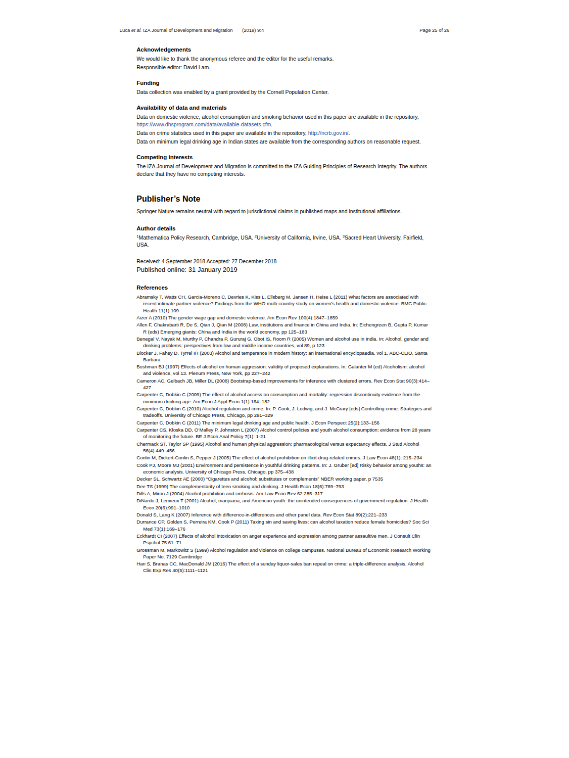Luca et al. IZA Journal of Development and Migration (2019) 9:4
Page 25 of 26
Acknowledgements
We would like to thank the anonymous referee and the editor for the useful remarks.
Responsible editor: David Lam.
Funding
Data collection was enabled by a grant provided by the Cornell Population Center.
Availability of data and materials
Data on domestic violence, alcohol consumption and smoking behavior used in this paper are available in the repository, https://www.dhsprogram.com/data/available-datasets.cfm.
Data on crime statistics used in this paper are available in the repository, http://ncrb.gov.in/.
Data on minimum legal drinking age in Indian states are available from the corresponding authors on reasonable request.
Competing interests
The IZA Journal of Development and Migration is committed to the IZA Guiding Principles of Research Integrity. The authors declare that they have no competing interests.
Publisher’s Note
Springer Nature remains neutral with regard to jurisdictional claims in published maps and institutional affiliations.
Author details
1Mathematica Policy Research, Cambridge, USA. 2University of California, Irvine, USA. 3Sacred Heart University, Fairfield, USA.
Received: 4 September 2018 Accepted: 27 December 2018
Published online: 31 January 2019
References
Abramsky T, Watts CH, Garcia-Moreno C, Devries K, Kiss L, Ellsberg M, Jansen H, Heise L (2011) What factors are associated with recent intimate partner violence? Findings from the WHO multi-country study on women’s health and domestic violence. BMC Public Health 11(1):109
Aizer A (2010) The gender wage gap and domestic violence. Am Econ Rev 100(4):1847–1859
Allen F, Chakrabarti R, De S, Qian J, Qian M (2008) Law, institutions and finance in China and India. In: Eichengreen B, Gupta P, Kumar R (eds) Emerging giants: China and India in the world economy, pp 125–183
Benegal V, Nayak M, Murthy P, Chandra P, Gururaj G, Obot IS, Room R (2005) Women and alcohol use in India. In: Alcohol, gender and drinking problems: perspectives from low and middle income countries, vol 89, p 123
Blocker J, Fahey D, Tyrrel IR (2003) Alcohol and temperance in modern history: an international encyclopaedia, vol 1. ABC-CLIO, Santa Barbara
Bushman BJ (1997) Effects of alcohol on human aggression: validity of proposed explanations. In: Galanter M (ed) Alcoholism: alcohol and violence, vol 13. Plenum Press, New York, pp 227–242
Cameron AC, Gelbach JB, Miller DL (2008) Bootstrap-based improvements for inference with clustered errors. Rev Econ Stat 90(3):414–427
Carpenter C, Dobkin C (2009) The effect of alcohol access on consumption and mortality: regression discontinuity evidence from the minimum drinking age. Am Econ J Appl Econ 1(1):164–182
Carpenter C, Dobkin C (2010) Alcohol regulation and crime. In: P. Cook, J. Ludwig, and J. McCrary [eds] Controlling crime: Strategies and tradeoffs. University of Chicago Press, Chicago, pp 291–329
Carpenter C, Dobkin C (2011) The minimum legal drinking age and public health. J Econ Perspect 25(2):133–156
Carpenter CS, Kloska DD, O’Malley P, Johnston L (2007) Alcohol control policies and youth alcohol consumption: evidence from 28 years of monitoring the future. BE J Econ Anal Policy 7(1): 1-21
Chermack ST, Taylor SP (1995) Alcohol and human physical aggression: pharmacological versus expectancy effects. J Stud Alcohol 56(4):449–456
Conlin M, Dickert-Conlin S, Pepper J (2005) The effect of alcohol prohibition on illicit-drug-related crimes. J Law Econ 48(1): 215–234
Cook PJ, Moore MJ (2001) Environment and persistence in youthful drinking patterns. In: J. Gruber [ed] Risky behavior among youths: an economic analysis. University of Chicago Press, Chicago, pp 375–438
Decker SL, Schwartz AE (2000) “Cigarettes and alcohol: substitutes or complements” NBER working paper, p 7535
Dee TS (1999) The complementarity of teen smoking and drinking. J Health Econ 18(6):769–793
Dills A, Miron J (2004) Alcohol prohibition and cirrhosis. Am Law Econ Rev 62:285–317
DiNardo J, Lemieux T (2001) Alcohol, marijuana, and American youth: the unintended consequences of government regulation. J Health Econ 20(6):991–1010
Donald S, Lang K (2007) Inference with difference-in-differences and other panel data. Rev Econ Stat 89(2):221–233
Durrance CP, Golden S, Perreira KM, Cook P (2011) Taxing sin and saving lives: can alcohol taxation reduce female homicides? Soc Sci Med 73(1):169–176
Eckhardt CI (2007) Effects of alcohol intoxication on anger experience and expression among partner assaultive men. J Consult Clin Psychol 75:61–71
Grossman M, Markowitz S (1999) Alcohol regulation and violence on college campuses. National Bureau of Economic Research Working Paper No. 7129 Cambridge
Han S, Branas CC, MacDonald JM (2016) The effect of a sunday liquor-sales ban repeal on crime: a triple-difference analysis. Alcohol Clin Exp Res 40(5):1111–1121